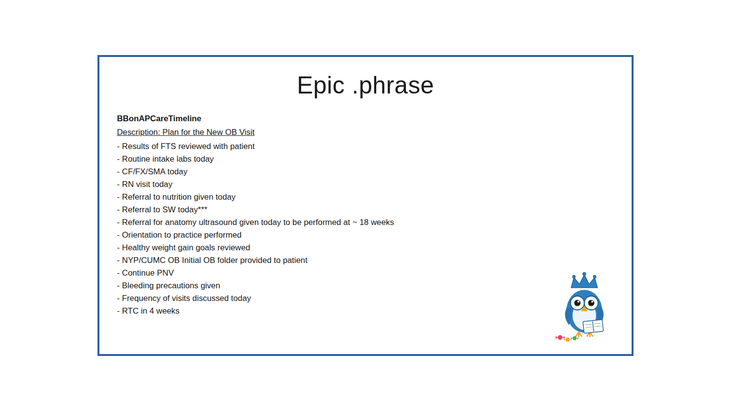Epic .phrase
BBonAPCareTimeline
Description: Plan for the New OB Visit
Results of FTS reviewed with patient
Routine intake labs today
CF/FX/SMA today
RN visit today
Referral to nutrition given today
Referral to SW today***
Referral for anatomy ultrasound given today to be performed at ~ 18 weeks
Orientation to practice performed
Healthy weight gain goals reviewed
NYP/CUMC OB Initial OB folder provided to patient
Continue PNV
Bleeding precautions given
Frequency of visits discussed today
RTC in 4 weeks